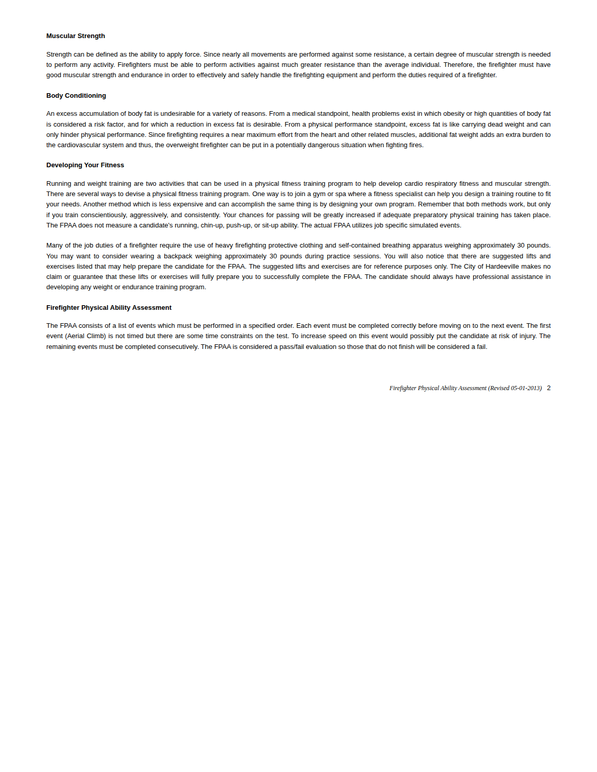Muscular Strength
Strength can be defined as the ability to apply force. Since nearly all movements are performed against some resistance, a certain degree of muscular strength is needed to perform any activity. Firefighters must be able to perform activities against much greater resistance than the average individual. Therefore, the firefighter must have good muscular strength and endurance in order to effectively and safely handle the firefighting equipment and perform the duties required of a firefighter.
Body Conditioning
An excess accumulation of body fat is undesirable for a variety of reasons. From a medical standpoint, health problems exist in which obesity or high quantities of body fat is considered a risk factor, and for which a reduction in excess fat is desirable. From a physical performance standpoint, excess fat is like carrying dead weight and can only hinder physical performance. Since firefighting requires a near maximum effort from the heart and other related muscles, additional fat weight adds an extra burden to the cardiovascular system and thus, the overweight firefighter can be put in a potentially dangerous situation when fighting fires.
Developing Your Fitness
Running and weight training are two activities that can be used in a physical fitness training program to help develop cardio respiratory fitness and muscular strength. There are several ways to devise a physical fitness training program. One way is to join a gym or spa where a fitness specialist can help you design a training routine to fit your needs. Another method which is less expensive and can accomplish the same thing is by designing your own program. Remember that both methods work, but only if you train conscientiously, aggressively, and consistently. Your chances for passing will be greatly increased if adequate preparatory physical training has taken place. The FPAA does not measure a candidate's running, chin-up, push-up, or sit-up ability. The actual FPAA utilizes job specific simulated events.
Many of the job duties of a firefighter require the use of heavy firefighting protective clothing and self-contained breathing apparatus weighing approximately 30 pounds. You may want to consider wearing a backpack weighing approximately 30 pounds during practice sessions. You will also notice that there are suggested lifts and exercises listed that may help prepare the candidate for the FPAA. The suggested lifts and exercises are for reference purposes only. The City of Hardeeville makes no claim or guarantee that these lifts or exercises will fully prepare you to successfully complete the FPAA. The candidate should always have professional assistance in developing any weight or endurance training program.
Firefighter Physical Ability Assessment
The FPAA consists of a list of events which must be performed in a specified order. Each event must be completed correctly before moving on to the next event. The first event (Aerial Climb) is not timed but there are some time constraints on the test. To increase speed on this event would possibly put the candidate at risk of injury. The remaining events must be completed consecutively. The FPAA is considered a pass/fail evaluation so those that do not finish will be considered a fail.
Firefighter Physical Ability Assessment (Revised 05-01-2013)2